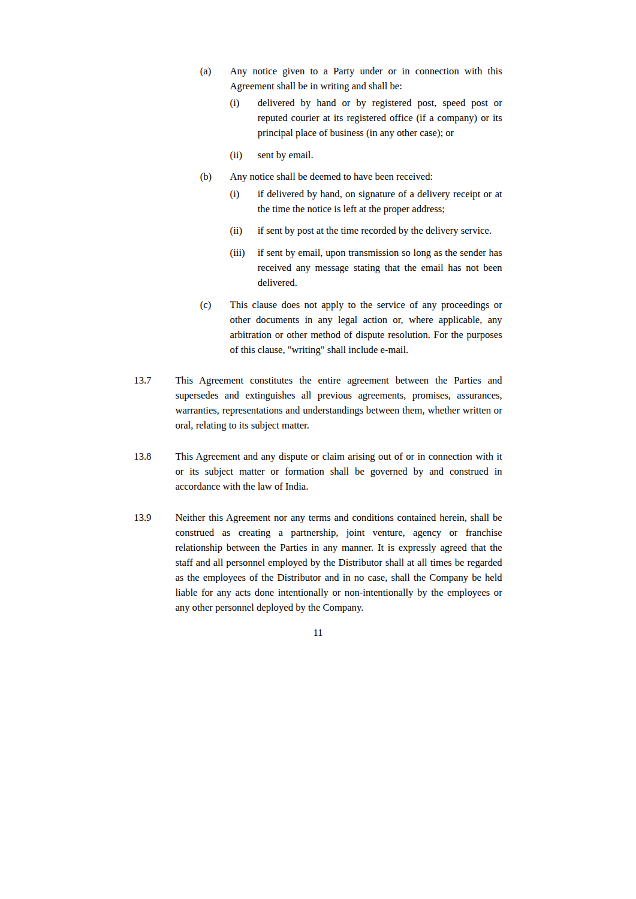(a)
Any notice given to a Party under or in connection with this Agreement shall be in writing and shall be:
(i)
delivered by hand or by registered post, speed post or reputed courier at its registered office (if a company) or its principal place of business (in any other case); or
(ii)
sent by email.
(b)
Any notice shall be deemed to have been received:
(i)
if delivered by hand, on signature of a delivery receipt or at the time the notice is left at the proper address;
(ii)
if sent by post at the time recorded by the delivery service.
(iii)
if sent by email, upon transmission so long as the sender has received any message stating that the email has not been delivered.
(c)
This clause does not apply to the service of any proceedings or other documents in any legal action or, where applicable, any arbitration or other method of dispute resolution. For the purposes of this clause, "writing" shall include e-mail.
13.7
This Agreement constitutes the entire agreement between the Parties and supersedes and extinguishes all previous agreements, promises, assurances, warranties, representations and understandings between them, whether written or oral, relating to its subject matter.
13.8
This Agreement and any dispute or claim arising out of or in connection with it or its subject matter or formation shall be governed by and construed in accordance with the law of India.
13.9
Neither this Agreement nor any terms and conditions contained herein, shall be construed as creating a partnership, joint venture, agency or franchise relationship between the Parties in any manner. It is expressly agreed that the staff and all personnel employed by the Distributor shall at all times be regarded as the employees of the Distributor and in no case, shall the Company be held liable for any acts done intentionally or non-intentionally by the employees or any other personnel deployed by the Company.
11